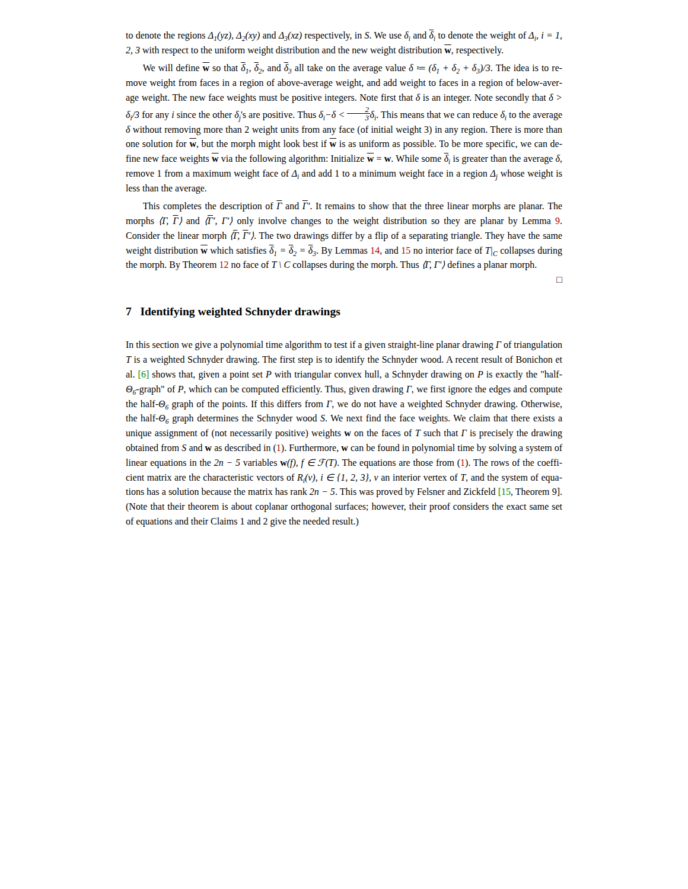to denote the regions Δ1(yz), Δ2(xy) and Δ3(xz) respectively, in S. We use δi and δi to denote the weight of Δi, i = 1, 2, 3 with respect to the uniform weight distribution and the new weight distribution w, respectively.
We will define w so that δ1, δ2, and δ3 all take on the average value δ ≔ (δ1 + δ2 + δ3)/3. The idea is to remove weight from faces in a region of above-average weight, and add weight to faces in a region of below-average weight. The new face weights must be positive integers. Note first that δ is an integer. Note secondly that δ > δi/3 for any i since the other δj's are positive. Thus δi−δ < 23δi. This means that we can reduce δi to the average δ without removing more than 2 weight units from any face (of initial weight 3) in any region. There is more than one solution for w, but the morph might look best if w is as uniform as possible. To be more specific, we can define new face weights w via the following algorithm: Initialize w = w. While some δi is greater than the average δ, remove 1 from a maximum weight face of Δi and add 1 to a minimum weight face in a region Δj whose weight is less than the average.
This completes the description of Γ and Γ′. It remains to show that the three linear morphs are planar. The morphs ⟨Γ, Γ⟩ and ⟨Γ′, Γ′⟩ only involve changes to the weight distribution so they are planar by Lemma 9. Consider the linear morph ⟨Γ, Γ′⟩. The two drawings differ by a flip of a separating triangle. They have the same weight distribution w which satisfies δ1 = δ2 = δ3. By Lemmas 14, and 15 no interior face of T|C collapses during the morph. By Theorem 12 no face of T \ C collapses during the morph. Thus ⟨Γ, Γ′⟩ defines a planar morph. □
7 Identifying weighted Schnyder drawings
In this section we give a polynomial time algorithm to test if a given straight-line planar drawing Γ of triangulation T is a weighted Schnyder drawing. The first step is to identify the Schnyder wood. A recent result of Bonichon et al. [6] shows that, given a point set P with triangular convex hull, a Schnyder drawing on P is exactly the "half-Θ6-graph" of P, which can be computed efficiently. Thus, given drawing Γ, we first ignore the edges and compute the half-Θ6 graph of the points. If this differs from Γ, we do not have a weighted Schnyder drawing. Otherwise, the half-Θ6 graph determines the Schnyder wood S. We next find the face weights. We claim that there exists a unique assignment of (not necessarily positive) weights w on the faces of T such that Γ is precisely the drawing obtained from S and w as described in (1). Furthermore, w can be found in polynomial time by solving a system of linear equations in the 2n − 5 variables w(f), f ∈ ℱ(T). The equations are those from (1). The rows of the coefficient matrix are the characteristic vectors of Ri(v), i ∈ {1, 2, 3}, v an interior vertex of T, and the system of equations has a solution because the matrix has rank 2n − 5. This was proved by Felsner and Zickfeld [15, Theorem 9]. (Note that their theorem is about coplanar orthogonal surfaces; however, their proof considers the exact same set of equations and their Claims 1 and 2 give the needed result.)